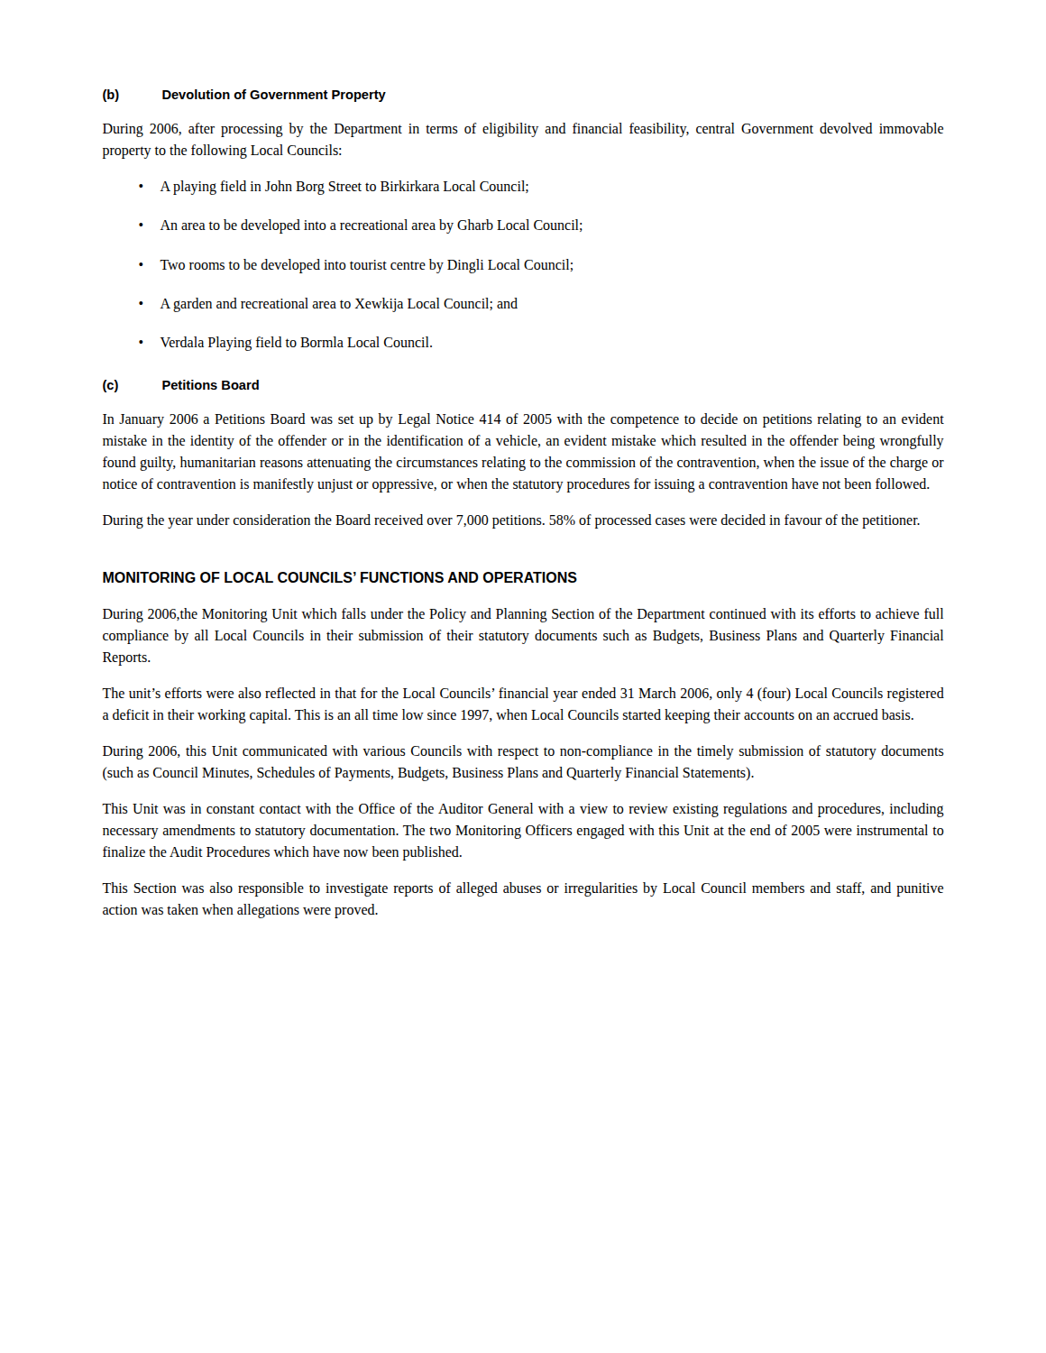(b) Devolution of Government Property
During 2006, after processing by the Department in terms of eligibility and financial feasibility, central Government devolved immovable property to the following Local Councils:
A playing field in John Borg Street to Birkirkara Local Council;
An area to be developed into a recreational area by Gharb Local Council;
Two rooms to be developed into tourist centre by Dingli Local Council;
A garden and recreational area to Xewkija Local Council; and
Verdala Playing field to Bormla Local Council.
(c) Petitions Board
In January 2006 a Petitions Board was set up by Legal Notice 414 of 2005 with the competence to decide on petitions relating to an evident mistake in the identity of the offender or in the identification of a vehicle, an evident mistake which resulted in the offender being wrongfully found guilty, humanitarian reasons attenuating the circumstances relating to the commission of the contravention, when the issue of the charge or notice of contravention is manifestly unjust or oppressive, or when the statutory procedures for issuing a contravention have not been followed.
During the year under consideration the Board received over 7,000 petitions. 58% of processed cases were decided in favour of the petitioner.
MONITORING OF LOCAL COUNCILS’ FUNCTIONS AND OPERATIONS
During 2006,the Monitoring Unit which falls under the Policy and Planning Section of the Department continued with its efforts to achieve full compliance by all Local Councils in their submission of their statutory documents such as Budgets, Business Plans and Quarterly Financial Reports.
The unit’s efforts were also reflected in that for the Local Councils’ financial year ended 31 March 2006, only 4 (four) Local Councils registered a deficit in their working capital. This is an all time low since 1997, when Local Councils started keeping their accounts on an accrued basis.
During 2006, this Unit communicated with various Councils with respect to non-compliance in the timely submission of statutory documents (such as Council Minutes, Schedules of Payments, Budgets, Business Plans and Quarterly Financial Statements).
This Unit was in constant contact with the Office of the Auditor General with a view to review existing regulations and procedures, including necessary amendments to statutory documentation. The two Monitoring Officers engaged with this Unit at the end of 2005 were instrumental to finalize the Audit Procedures which have now been published.
This Section was also responsible to investigate reports of alleged abuses or irregularities by Local Council members and staff, and punitive action was taken when allegations were proved.